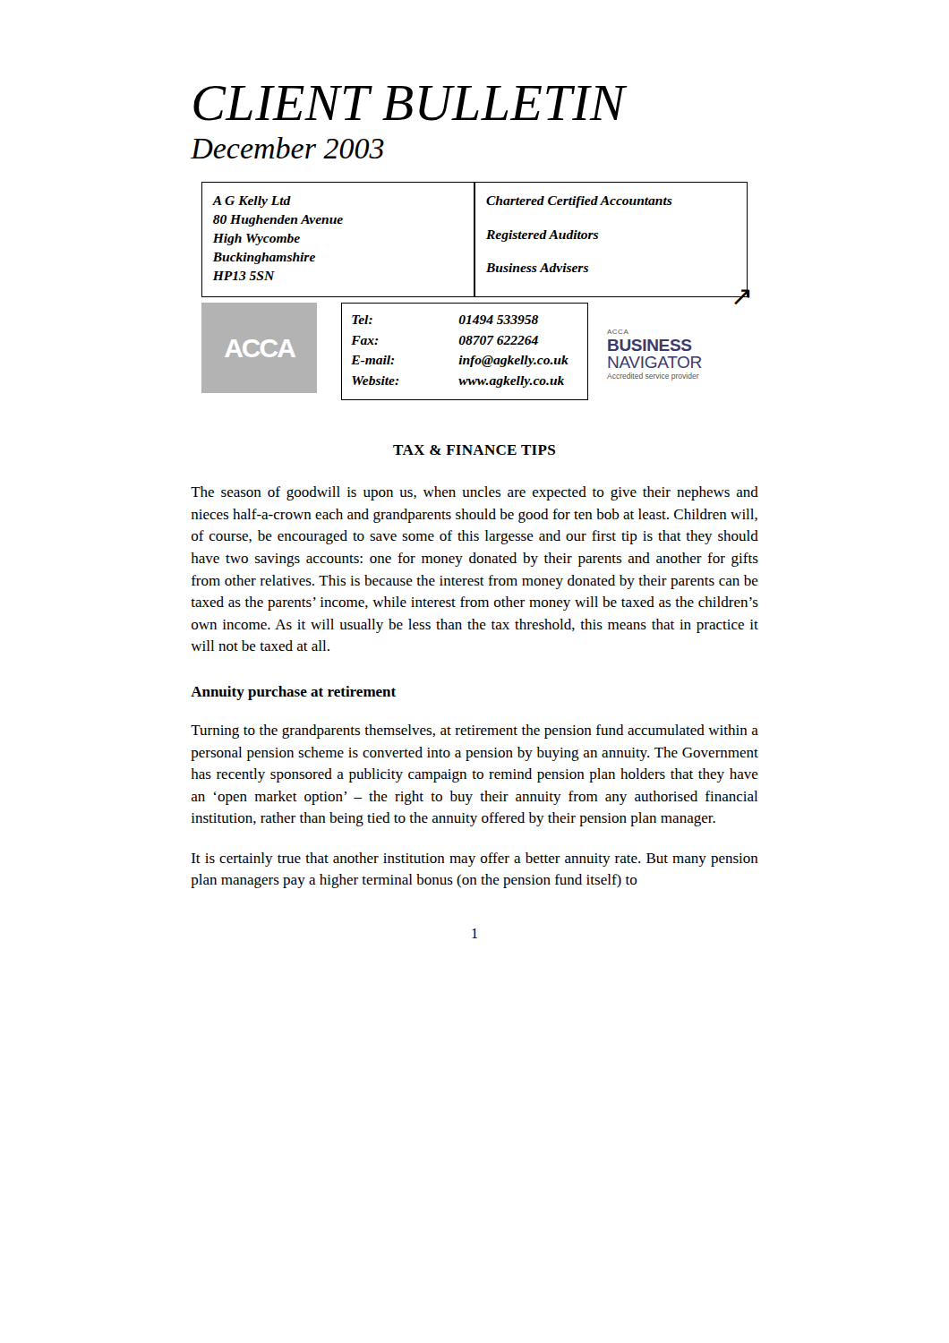CLIENT BULLETIN
December 2003
A G Kelly Ltd
80 Hughenden Avenue
High Wycombe
Buckinghamshire
HP13 5SN
Chartered Certified Accountants
Registered Auditors
Business Advisers
ACCA
| Tel: | 01494 533958 |
| Fax: | 08707 622264 |
| E-mail: | info@agkelly.co.uk |
| Website: | www.agkelly.co.uk |
↗
ACCA
BUSINESS NAVIGATOR
Accredited service provider
TAX & FINANCE TIPS
The season of goodwill is upon us, when uncles are expected to give their nephews and nieces half-a-crown each and grandparents should be good for ten bob at least. Children will, of course, be encouraged to save some of this largesse and our first tip is that they should have two savings accounts: one for money donated by their parents and another for gifts from other relatives. This is because the interest from money donated by their parents can be taxed as the parents’ income, while interest from other money will be taxed as the children’s own income. As it will usually be less than the tax threshold, this means that in practice it will not be taxed at all.
Annuity purchase at retirement
Turning to the grandparents themselves, at retirement the pension fund accumulated within a personal pension scheme is converted into a pension by buying an annuity. The Government has recently sponsored a publicity campaign to remind pension plan holders that they have an ‘open market option’ – the right to buy their annuity from any authorised financial institution, rather than being tied to the annuity offered by their pension plan manager.
It is certainly true that another institution may offer a better annuity rate. But many pension plan managers pay a higher terminal bonus (on the pension fund itself) to
1